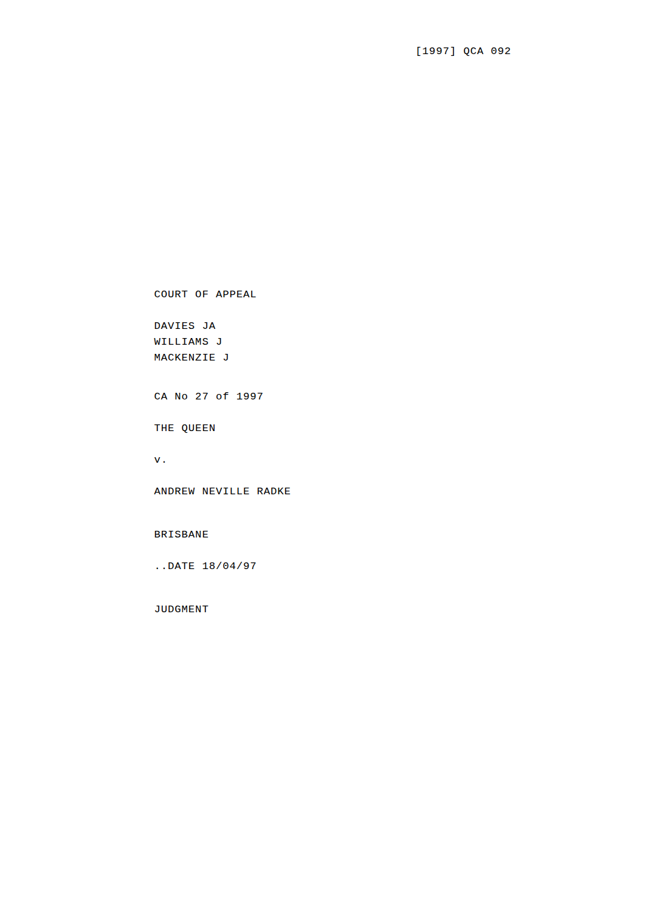[1997] QCA 092
COURT OF APPEAL
DAVIES JA
WILLIAMS J
MACKENZIE J
CA No 27 of 1997
THE QUEEN
v.
ANDREW NEVILLE RADKE
BRISBANE
..DATE 18/04/97
JUDGMENT